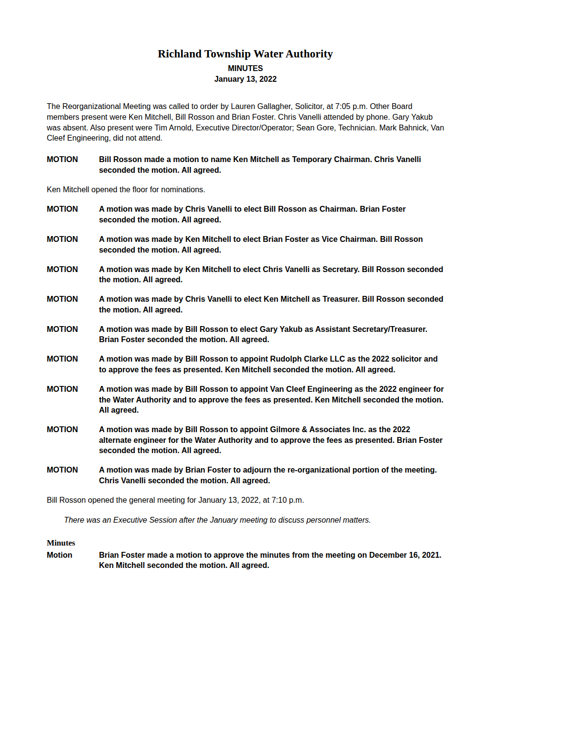Richland Township Water Authority
MINUTES
January 13, 2022
The Reorganizational Meeting was called to order by Lauren Gallagher, Solicitor, at 7:05 p.m. Other Board members present were Ken Mitchell, Bill Rosson and Brian Foster. Chris Vanelli attended by phone. Gary Yakub was absent. Also present were Tim Arnold, Executive Director/Operator; Sean Gore, Technician. Mark Bahnick, Van Cleef Engineering, did not attend.
Motion
Bill Rosson made a motion to name Ken Mitchell as Temporary Chairman. Chris Vanelli seconded the motion. All agreed.
Ken Mitchell opened the floor for nominations.
Motion
A motion was made by Chris Vanelli to elect Bill Rosson as Chairman. Brian Foster seconded the motion. All agreed.
Motion
A motion was made by Ken Mitchell to elect Brian Foster as Vice Chairman. Bill Rosson seconded the motion. All agreed.
Motion
A motion was made by Ken Mitchell to elect Chris Vanelli as Secretary. Bill Rosson seconded the motion. All agreed.
Motion
A motion was made by Chris Vanelli to elect Ken Mitchell as Treasurer. Bill Rosson seconded the motion. All agreed.
Motion
A motion was made by Bill Rosson to elect Gary Yakub as Assistant Secretary/Treasurer. Brian Foster seconded the motion. All agreed.
Motion
A motion was made by Bill Rosson to appoint Rudolph Clarke LLC as the 2022 solicitor and to approve the fees as presented. Ken Mitchell seconded the motion. All agreed.
Motion
A motion was made by Bill Rosson to appoint Van Cleef Engineering as the 2022 engineer for the Water Authority and to approve the fees as presented. Ken Mitchell seconded the motion. All agreed.
Motion
A motion was made by Bill Rosson to appoint Gilmore & Associates Inc. as the 2022 alternate engineer for the Water Authority and to approve the fees as presented. Brian Foster seconded the motion. All agreed.
Motion
A motion was made by Brian Foster to adjourn the re-organizational portion of the meeting. Chris Vanelli seconded the motion. All agreed.
Bill Rosson opened the general meeting for January 13, 2022, at 7:10 p.m.
There was an Executive Session after the January meeting to discuss personnel matters.
Minutes
Motion
Brian Foster made a motion to approve the minutes from the meeting on December 16, 2021. Ken Mitchell seconded the motion. All agreed.